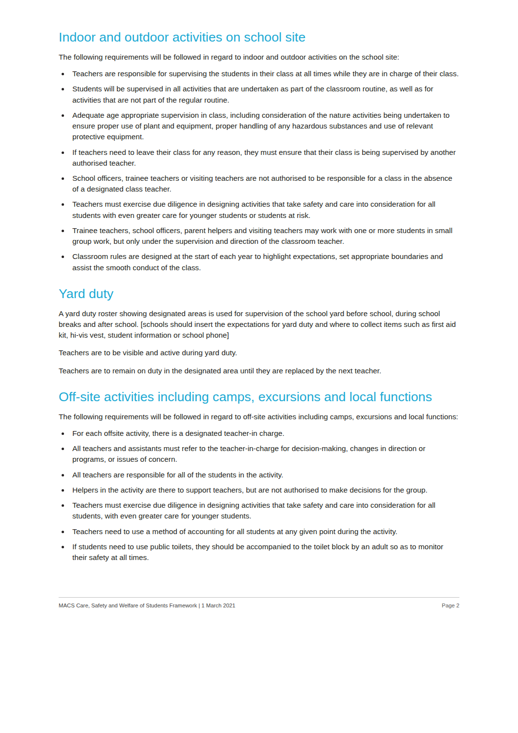Indoor and outdoor activities on school site
The following requirements will be followed in regard to indoor and outdoor activities on the school site:
Teachers are responsible for supervising the students in their class at all times while they are in charge of their class.
Students will be supervised in all activities that are undertaken as part of the classroom routine, as well as for activities that are not part of the regular routine.
Adequate age appropriate supervision in class, including consideration of the nature activities being undertaken to ensure proper use of plant and equipment, proper handling of any hazardous substances and use of relevant protective equipment.
If teachers need to leave their class for any reason, they must ensure that their class is being supervised by another authorised teacher.
School officers, trainee teachers or visiting teachers are not authorised to be responsible for a class in the absence of a designated class teacher.
Teachers must exercise due diligence in designing activities that take safety and care into consideration for all students with even greater care for younger students or students at risk.
Trainee teachers, school officers, parent helpers and visiting teachers may work with one or more students in small group work, but only under the supervision and direction of the classroom teacher.
Classroom rules are designed at the start of each year to highlight expectations, set appropriate boundaries and assist the smooth conduct of the class.
Yard duty
A yard duty roster showing designated areas is used for supervision of the school yard before school, during school breaks and after school. [schools should insert the expectations for yard duty and where to collect items such as first aid kit, hi-vis vest, student information or school phone]
Teachers are to be visible and active during yard duty.
Teachers are to remain on duty in the designated area until they are replaced by the next teacher.
Off-site activities including camps, excursions and local functions
The following requirements will be followed in regard to off-site activities including camps, excursions and local functions:
For each offsite activity, there is a designated teacher-in charge.
All teachers and assistants must refer to the teacher-in-charge for decision-making, changes in direction or programs, or issues of concern.
All teachers are responsible for all of the students in the activity.
Helpers in the activity are there to support teachers, but are not authorised to make decisions for the group.
Teachers must exercise due diligence in designing activities that take safety and care into consideration for all students, with even greater care for younger students.
Teachers need to use a method of accounting for all students at any given point during the activity.
If students need to use public toilets, they should be accompanied to the toilet block by an adult so as to monitor their safety at all times.
MACS Care, Safety and Welfare of Students Framework | 1 March 2021
Page 2